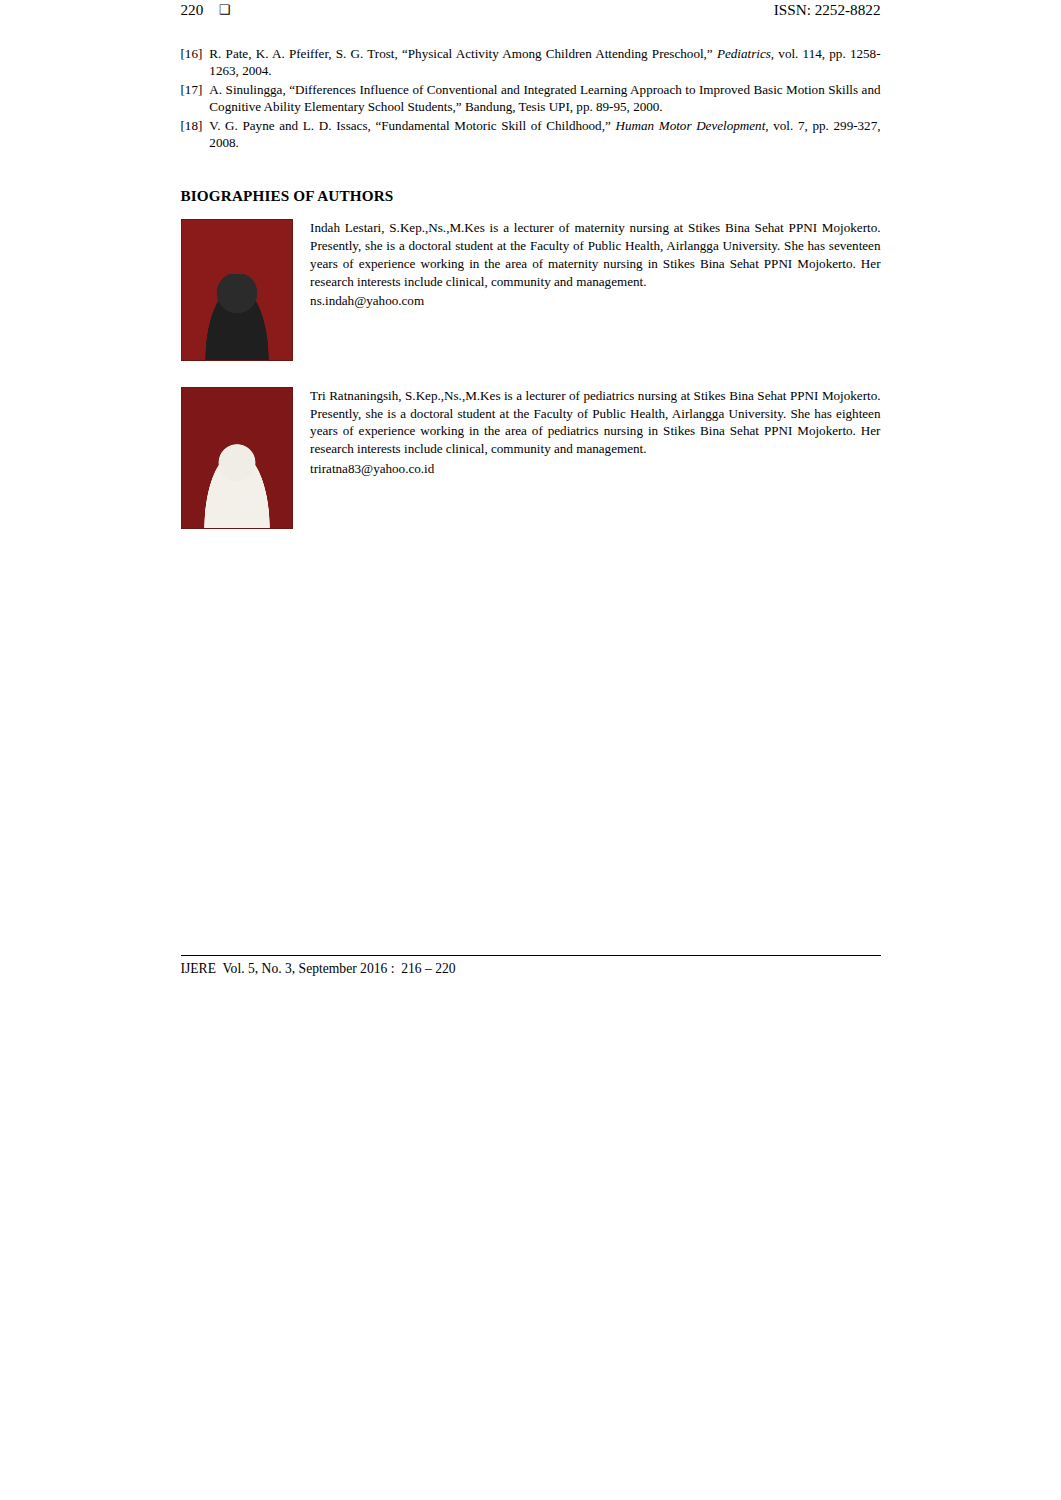220❑
ISSN: 2252-8822
[16] R. Pate, K. A. Pfeiffer, S. G. Trost, “Physical Activity Among Children Attending Preschool,” Pediatrics, vol. 114, pp. 1258-1263, 2004.
[17] A. Sinulingga, “Differences Influence of Conventional and Integrated Learning Approach to Improved Basic Motion Skills and Cognitive Ability Elementary School Students,” Bandung, Tesis UPI, pp. 89-95, 2000.
[18] V. G. Payne and L. D. Issacs, “Fundamental Motoric Skill of Childhood,” Human Motor Development, vol. 7, pp. 299-327, 2008.
BIOGRAPHIES OF AUTHORS
Indah Lestari, S.Kep.,Ns.,M.Kes is a lecturer of maternity nursing at Stikes Bina Sehat PPNI Mojokerto. Presently, she is a doctoral student at the Faculty of Public Health, Airlangga University. She has seventeen years of experience working in the area of maternity nursing in Stikes Bina Sehat PPNI Mojokerto. Her research interests include clinical, community and management.
ns.indah@yahoo.com
Tri Ratnaningsih, S.Kep.,Ns.,M.Kes is a lecturer of pediatrics nursing at Stikes Bina Sehat PPNI Mojokerto. Presently, she is a doctoral student at the Faculty of Public Health, Airlangga University. She has eighteen years of experience working in the area of pediatrics nursing in Stikes Bina Sehat PPNI Mojokerto. Her research interests include clinical, community and management.
triratna83@yahoo.co.id
IJERE Vol. 5, No. 3, September 2016 : 216 – 220